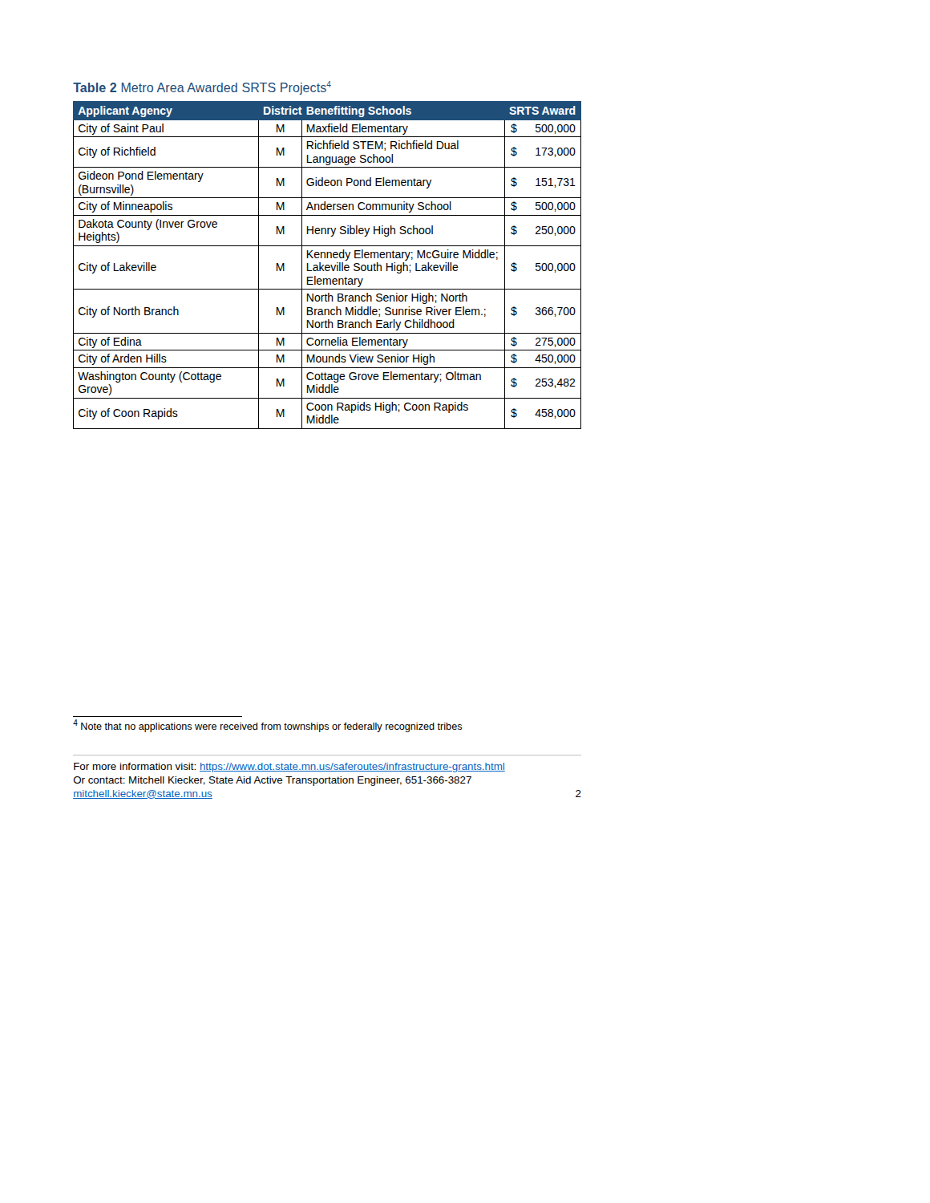Table 2 Metro Area Awarded SRTS Projects4
| Applicant Agency | District | Benefitting Schools | SRTS Award |
| --- | --- | --- | --- |
| City of Saint Paul | M | Maxfield Elementary | $ 500,000 |
| City of Richfield | M | Richfield STEM; Richfield Dual Language School | $ 173,000 |
| Gideon Pond Elementary (Burnsville) | M | Gideon Pond Elementary | $ 151,731 |
| City of Minneapolis | M | Andersen Community School | $ 500,000 |
| Dakota County (Inver Grove Heights) | M | Henry Sibley High School | $ 250,000 |
| City of Lakeville | M | Kennedy Elementary; McGuire Middle; Lakeville South High; Lakeville Elementary | $ 500,000 |
| City of North Branch | M | North Branch Senior High; North Branch Middle; Sunrise River Elem.; North Branch Early Childhood | $ 366,700 |
| City of Edina | M | Cornelia Elementary | $ 275,000 |
| City of Arden Hills | M | Mounds View Senior High | $ 450,000 |
| Washington County (Cottage Grove) | M | Cottage Grove Elementary; Oltman Middle | $ 253,482 |
| City of Coon Rapids | M | Coon Rapids High; Coon Rapids Middle | $ 458,000 |
4 Note that no applications were received from townships or federally recognized tribes
For more information visit: https://www.dot.state.mn.us/saferoutes/infrastructure-grants.html
Or contact: Mitchell Kiecker, State Aid Active Transportation Engineer, 651-366-3827
mitchell.kiecker@state.mn.us 2